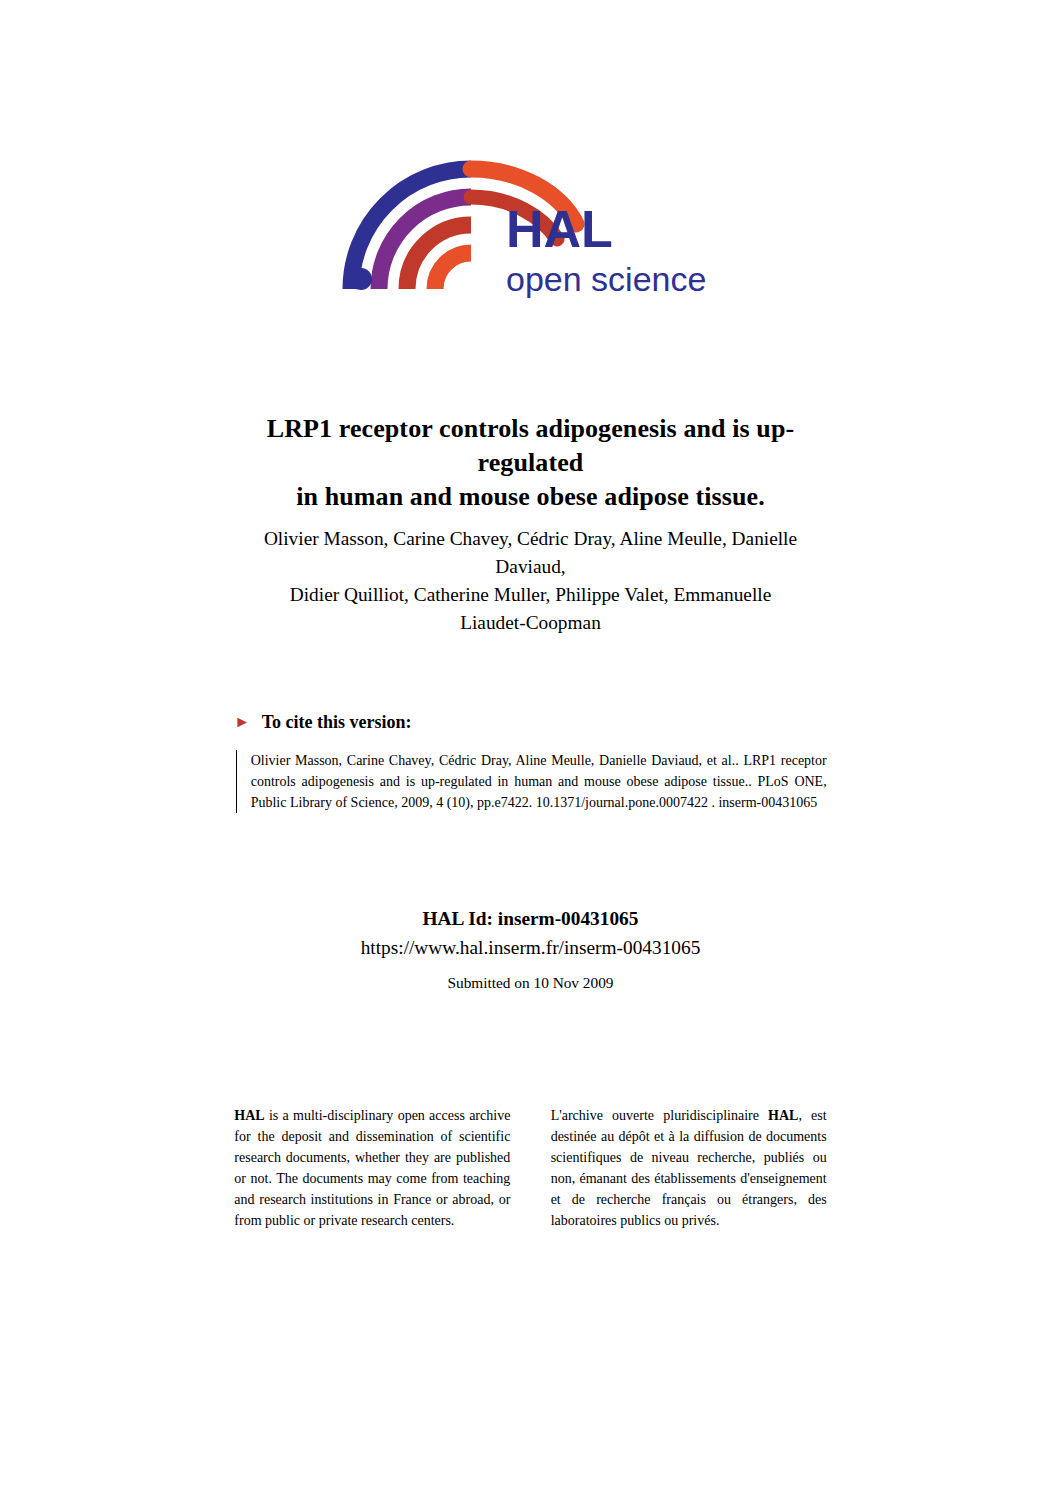HAL open science
LRP1 receptor controls adipogenesis and is up-regulated
in human and mouse obese adipose tissue.
Olivier Masson, Carine Chavey, Cédric Dray, Aline Meulle, Danielle Daviaud,
Didier Quilliot, Catherine Muller, Philippe Valet, Emmanuelle
Liaudet-Coopman
►To cite this version:
Olivier Masson, Carine Chavey, Cédric Dray, Aline Meulle, Danielle Daviaud, et al.. LRP1 receptor controls adipogenesis and is up-regulated in human and mouse obese adipose tissue.. PLoS ONE, Public Library of Science, 2009, 4 (10), pp.e7422. 10.1371/journal.pone.0007422 . inserm-00431065
HAL Id: inserm-00431065
https://www.hal.inserm.fr/inserm-00431065
Submitted on 10 Nov 2009
HAL is a multi-disciplinary open access archive for the deposit and dissemination of scientific research documents, whether they are published or not. The documents may come from teaching and research institutions in France or abroad, or from public or private research centers.
L'archive ouverte pluridisciplinaire HAL, est destinée au dépôt et à la diffusion de documents scientifiques de niveau recherche, publiés ou non, émanant des établissements d'enseignement et de recherche français ou étrangers, des laboratoires publics ou privés.